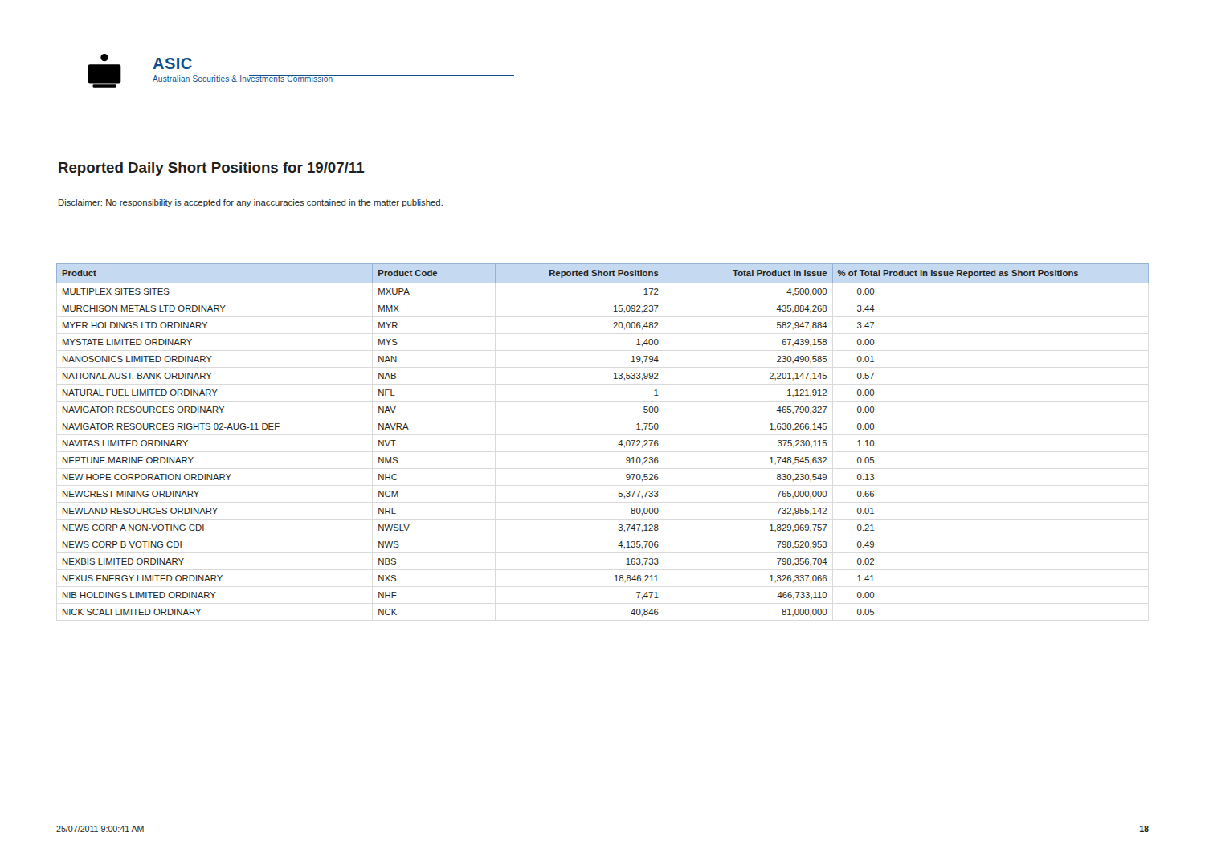ASIC
Australian Securities & Investments Commission
Reported Daily Short Positions for 19/07/11
Disclaimer: No responsibility is accepted for any inaccuracies contained in the matter published.
| Product | Product Code | Reported Short Positions | Total Product in Issue | % of Total Product in Issue Reported as Short Positions |
| --- | --- | --- | --- | --- |
| MULTIPLEX SITES SITES | MXUPA | 172 | 4,500,000 | 0.00 |
| MURCHISON METALS LTD ORDINARY | MMX | 15,092,237 | 435,884,268 | 3.44 |
| MYER HOLDINGS LTD ORDINARY | MYR | 20,006,482 | 582,947,884 | 3.47 |
| MYSTATE LIMITED ORDINARY | MYS | 1,400 | 67,439,158 | 0.00 |
| NANOSONICS LIMITED ORDINARY | NAN | 19,794 | 230,490,585 | 0.01 |
| NATIONAL AUST. BANK ORDINARY | NAB | 13,533,992 | 2,201,147,145 | 0.57 |
| NATURAL FUEL LIMITED ORDINARY | NFL | 1 | 1,121,912 | 0.00 |
| NAVIGATOR RESOURCES ORDINARY | NAV | 500 | 465,790,327 | 0.00 |
| NAVIGATOR RESOURCES RIGHTS 02-AUG-11 DEF | NAVRA | 1,750 | 1,630,266,145 | 0.00 |
| NAVITAS LIMITED ORDINARY | NVT | 4,072,276 | 375,230,115 | 1.10 |
| NEPTUNE MARINE ORDINARY | NMS | 910,236 | 1,748,545,632 | 0.05 |
| NEW HOPE CORPORATION ORDINARY | NHC | 970,526 | 830,230,549 | 0.13 |
| NEWCREST MINING ORDINARY | NCM | 5,377,733 | 765,000,000 | 0.66 |
| NEWLAND RESOURCES ORDINARY | NRL | 80,000 | 732,955,142 | 0.01 |
| NEWS CORP A NON-VOTING CDI | NWSLV | 3,747,128 | 1,829,969,757 | 0.21 |
| NEWS CORP B VOTING CDI | NWS | 4,135,706 | 798,520,953 | 0.49 |
| NEXBIS LIMITED ORDINARY | NBS | 163,733 | 798,356,704 | 0.02 |
| NEXUS ENERGY LIMITED ORDINARY | NXS | 18,846,211 | 1,326,337,066 | 1.41 |
| NIB HOLDINGS LIMITED ORDINARY | NHF | 7,471 | 466,733,110 | 0.00 |
| NICK SCALI LIMITED ORDINARY | NCK | 40,846 | 81,000,000 | 0.05 |
25/07/2011 9:00:41 AM 18